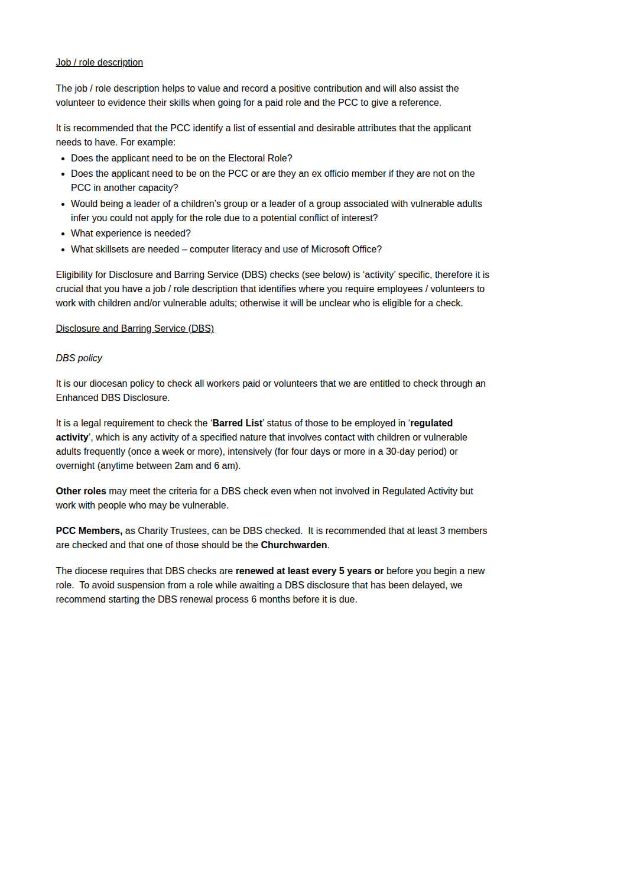Job / role description
The job / role description helps to value and record a positive contribution and will also assist the volunteer to evidence their skills when going for a paid role and the PCC to give a reference.
It is recommended that the PCC identify a list of essential and desirable attributes that the applicant needs to have. For example:
Does the applicant need to be on the Electoral Role?
Does the applicant need to be on the PCC or are they an ex officio member if they are not on the PCC in another capacity?
Would being a leader of a children’s group or a leader of a group associated with vulnerable adults infer you could not apply for the role due to a potential conflict of interest?
What experience is needed?
What skillsets are needed – computer literacy and use of Microsoft Office?
Eligibility for Disclosure and Barring Service (DBS) checks (see below) is ‘activity’ specific, therefore it is crucial that you have a job / role description that identifies where you require employees / volunteers to work with children and/or vulnerable adults; otherwise it will be unclear who is eligible for a check.
Disclosure and Barring Service (DBS)
DBS policy
It is our diocesan policy to check all workers paid or volunteers that we are entitled to check through an Enhanced DBS Disclosure.
It is a legal requirement to check the ‘Barred List’ status of those to be employed in ‘regulated activity’, which is any activity of a specified nature that involves contact with children or vulnerable adults frequently (once a week or more), intensively (for four days or more in a 30-day period) or overnight (anytime between 2am and 6 am).
Other roles may meet the criteria for a DBS check even when not involved in Regulated Activity but work with people who may be vulnerable.
PCC Members, as Charity Trustees, can be DBS checked. It is recommended that at least 3 members are checked and that one of those should be the Churchwarden.
The diocese requires that DBS checks are renewed at least every 5 years or before you begin a new role. To avoid suspension from a role while awaiting a DBS disclosure that has been delayed, we recommend starting the DBS renewal process 6 months before it is due.